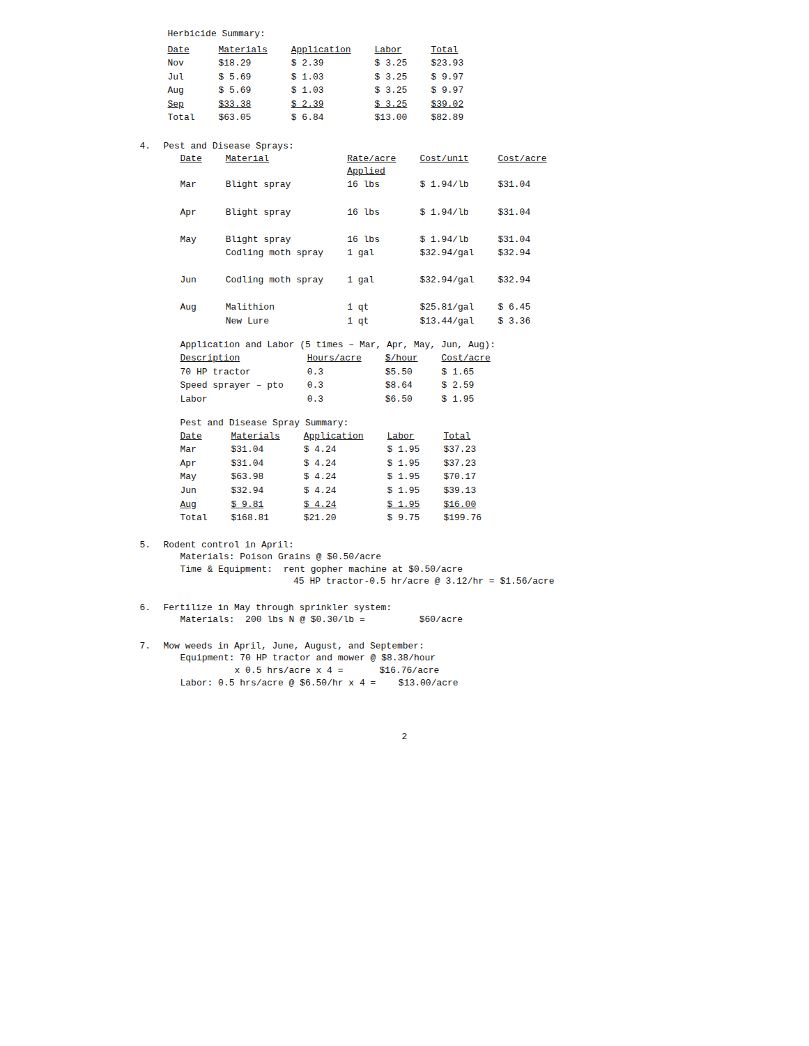Herbicide Summary:
| Date | Materials | Application | Labor | Total |
| --- | --- | --- | --- | --- |
| Nov | $18.29 | $ 2.39 | $ 3.25 | $23.93 |
| Jul | $ 5.69 | $ 1.03 | $ 3.25 | $ 9.97 |
| Aug | $ 5.69 | $ 1.03 | $ 3.25 | $ 9.97 |
| Sep | $33.38 | $ 2.39 | $ 3.25 | $39.02 |
| Total | $63.05 | $ 6.84 | $13.00 | $82.89 |
4. Pest and Disease Sprays:
| Date | Material | Rate/acre Applied | Cost/unit | Cost/acre |
| --- | --- | --- | --- | --- |
| Mar | Blight spray | 16 lbs | $ 1.94/lb | $31.04 |
| Apr | Blight spray | 16 lbs | $ 1.94/lb | $31.04 |
| May | Blight spray | 16 lbs | $ 1.94/lb | $31.04 |
| | Codling moth spray | 1 gal | $32.94/gal | $32.94 |
| Jun | Codling moth spray | 1 gal | $32.94/gal | $32.94 |
| Aug | Malithion | 1 qt | $25.81/gal | $ 6.45 |
| | New Lure | 1 qt | $13.44/gal | $ 3.36 |
Application and Labor (5 times – Mar, Apr, May, Jun, Aug):
| Description | Hours/acre | $/hour | Cost/acre |
| --- | --- | --- | --- |
| 70 HP tractor | 0.3 | $5.50 | $ 1.65 |
| Speed sprayer – pto | 0.3 | $8.64 | $ 2.59 |
| Labor | 0.3 | $6.50 | $ 1.95 |
Pest and Disease Spray Summary:
| Date | Materials | Application | Labor | Total |
| --- | --- | --- | --- | --- |
| Mar | $31.04 | $ 4.24 | $ 1.95 | $37.23 |
| Apr | $31.04 | $ 4.24 | $ 1.95 | $37.23 |
| May | $63.98 | $ 4.24 | $ 1.95 | $70.17 |
| Jun | $32.94 | $ 4.24 | $ 1.95 | $39.13 |
| Aug | $ 9.81 | $ 4.24 | $ 1.95 | $16.00 |
| Total | $168.81 | $21.20 | $ 9.75 | $199.76 |
5. Rodent control in April:
Materials: Poison Grains @ $0.50/acre
Time & Equipment: rent gopher machine at $0.50/acre
45 HP tractor-0.5 hr/acre @ 3.12/hr = $1.56/acre
6. Fertilize in May through sprinkler system:
Materials: 200 lbs N @ $0.30/lb = $60/acre
7. Mow weeds in April, June, August, and September:
Equipment: 70 HP tractor and mower @ $8.38/hour
x 0.5 hrs/acre x 4 = $16.76/acre
Labor: 0.5 hrs/acre @ $6.50/hr x 4 = $13.00/acre
2